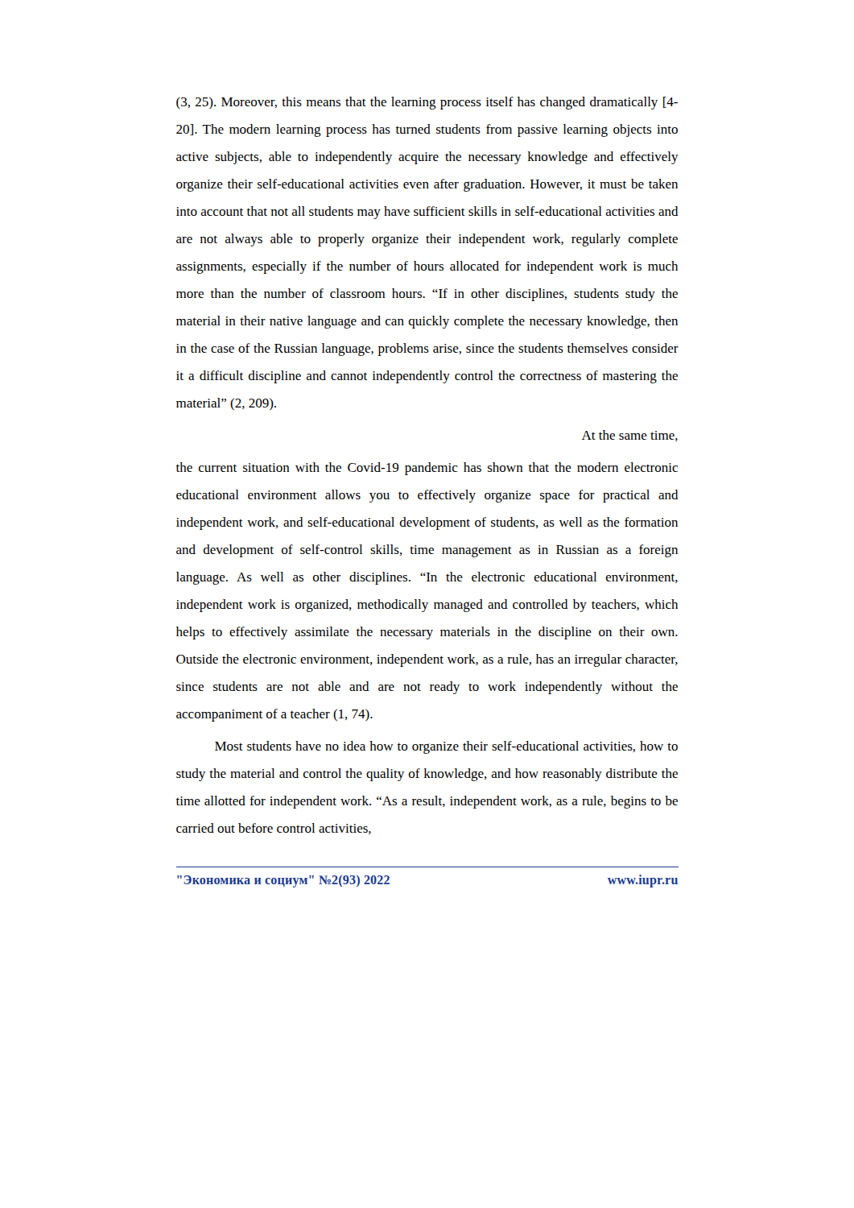(3, 25). Moreover, this means that the learning process itself has changed dramatically [4-20]. The modern learning process has turned students from passive learning objects into active subjects, able to independently acquire the necessary knowledge and effectively organize their self-educational activities even after graduation. However, it must be taken into account that not all students may have sufficient skills in self-educational activities and are not always able to properly organize their independent work, regularly complete assignments, especially if the number of hours allocated for independent work is much more than the number of classroom hours. “If in other disciplines, students study the material in their native language and can quickly complete the necessary knowledge, then in the case of the Russian language, problems arise, since the students themselves consider it a difficult discipline and cannot independently control the correctness of mastering the material” (2, 209).
At the same time,
the current situation with the Covid-19 pandemic has shown that the modern electronic educational environment allows you to effectively organize space for practical and independent work, and self-educational development of students, as well as the formation and development of self-control skills, time management as in Russian as a foreign language. As well as other disciplines. “In the electronic educational environment, independent work is organized, methodically managed and controlled by teachers, which helps to effectively assimilate the necessary materials in the discipline on their own. Outside the electronic environment, independent work, as a rule, has an irregular character, since students are not able and are not ready to work independently without the accompaniment of a teacher (1, 74).
Most students have no idea how to organize their self-educational activities, how to study the material and control the quality of knowledge, and how reasonably distribute the time allotted for independent work. “As a result, independent work, as a rule, begins to be carried out before control activities,
"Экономика и социум" №2(93) 2022 www.iupr.ru